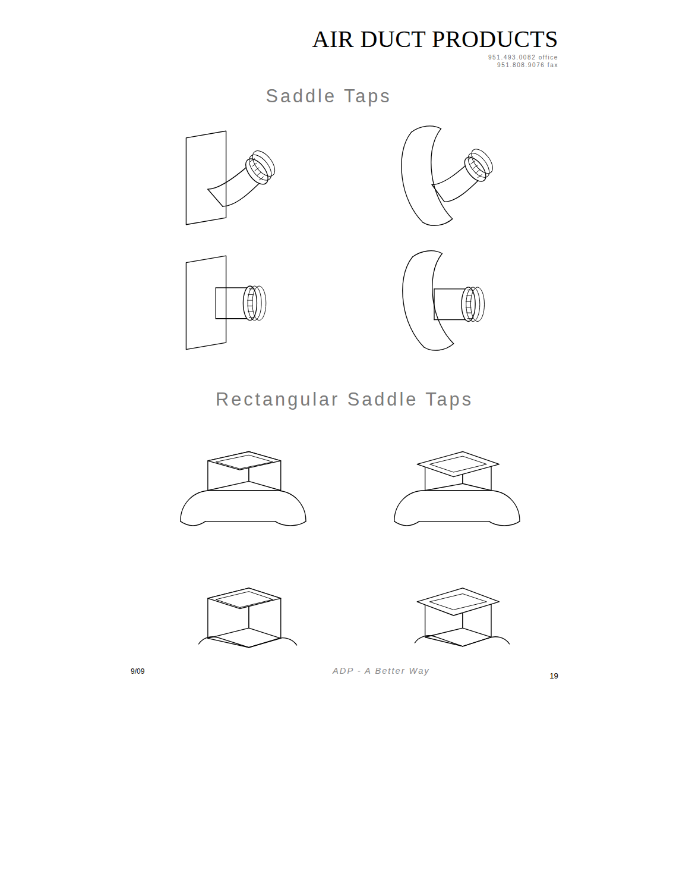AIR DUCT PRODUCTS
951.493.0082 office
951.808.9076 fax
Saddle Taps
Rectangular Saddle Taps
9/09
ADP - A Better Way
19